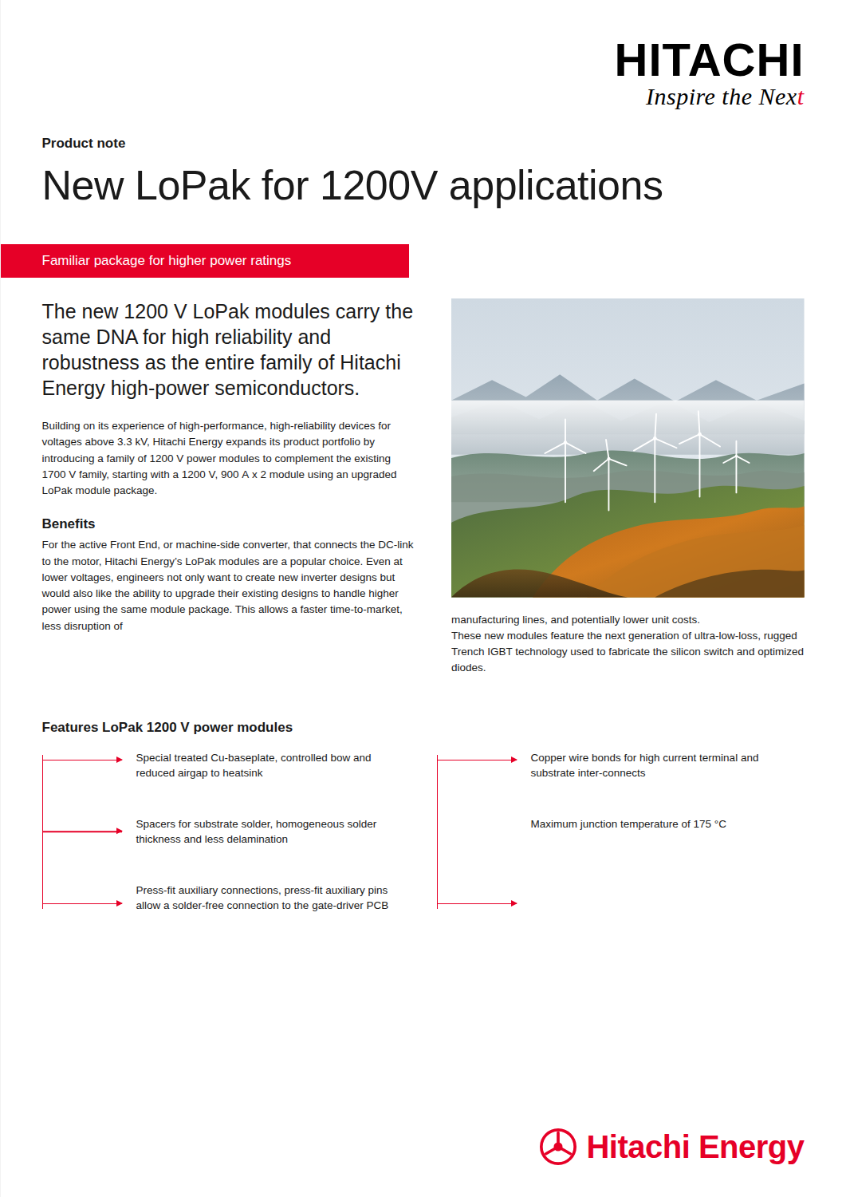HITACHI Inspire the Next
Product note
New LoPak for 1200V applications
Familiar package for higher power ratings
The new 1200 V LoPak modules carry the same DNA for high reliability and robustness as the entire family of Hitachi Energy high-power semiconductors.
Building on its experience of high-performance, high-reliability devices for voltages above 3.3 kV, Hitachi Energy expands its product portfolio by introducing a family of 1200 V power modules to complement the existing 1700 V family, starting with a 1200 V, 900 A x 2 module using an upgraded LoPak module package.
Benefits
For the active Front End, or machine-side converter, that connects the DC-link to the motor, Hitachi Energy’s LoPak modules are a popular choice. Even at lower voltages, engineers not only want to create new inverter designs but would also like the ability to upgrade their existing designs to handle higher power using the same module package. This allows a faster time-to-market, less disruption of
manufacturing lines, and potentially lower unit costs.
These new modules feature the next generation of ultra-low-loss, rugged Trench IGBT technology used to fabricate the silicon switch and optimized diodes.
Features LoPak 1200 V power modules
Special treated Cu-baseplate, controlled bow and reduced airgap to heatsink
Spacers for substrate solder, homogeneous solder thickness and less delamination
Press-fit auxiliary connections, press-fit auxiliary pins allow a solder-free connection to the gate-driver PCB
Copper wire bonds for high current terminal and substrate inter-connects
Maximum junction temperature of 175 °C
Hitachi Energy